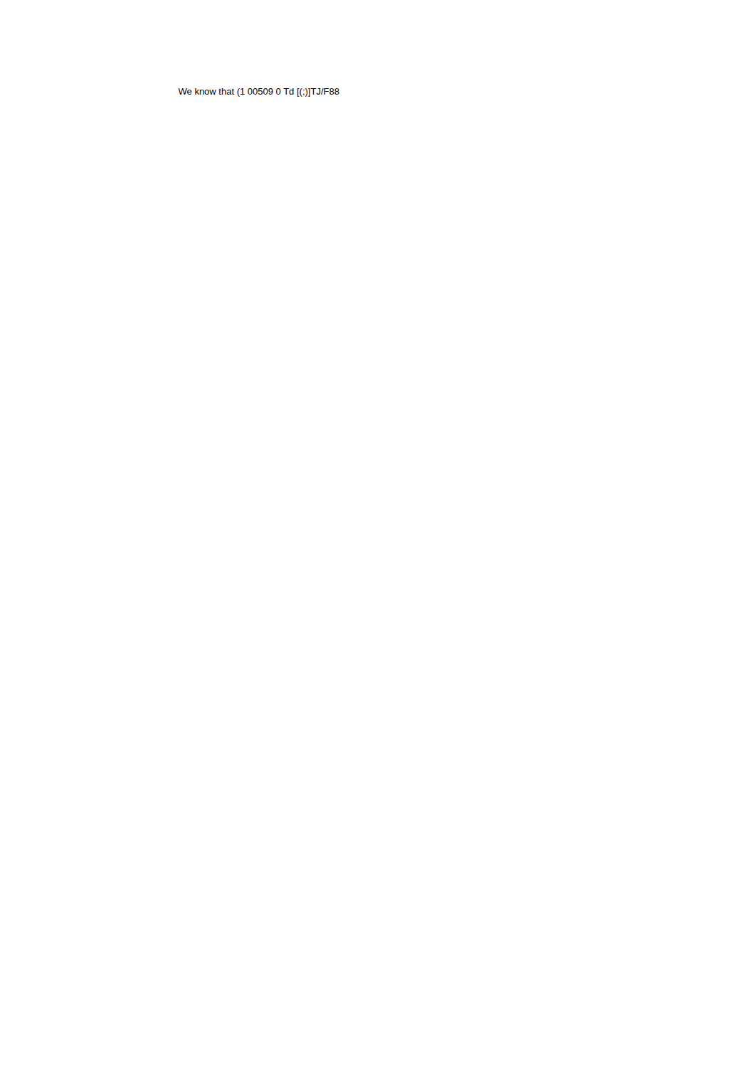We know that (1 00509 0 Td [(;)]TJ/F88